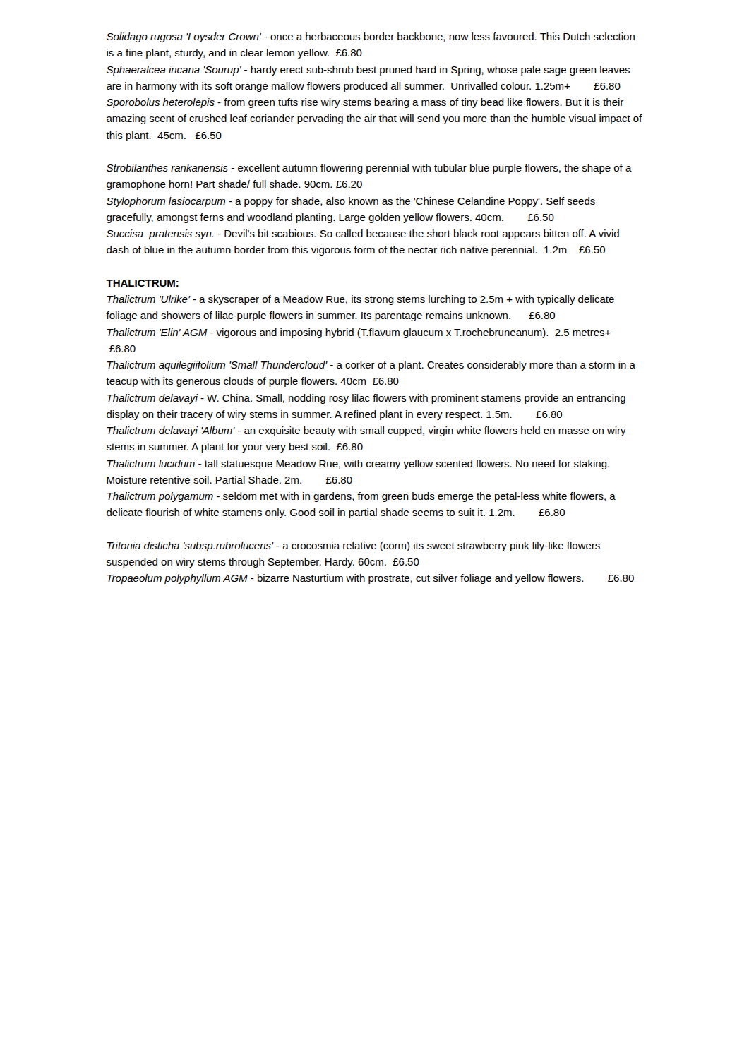Solidago rugosa 'Loysder Crown' - once a herbaceous border backbone, now less favoured. This Dutch selection is a fine plant, sturdy, and in clear lemon yellow. £6.80
Sphaeralcea incana 'Sourup' - hardy erect sub-shrub best pruned hard in Spring, whose pale sage green leaves are in harmony with its soft orange mallow flowers produced all summer. Unrivalled colour. 1.25m+ £6.80
Sporobolus heterolepis - from green tufts rise wiry stems bearing a mass of tiny bead like flowers. But it is their amazing scent of crushed leaf coriander pervading the air that will send you more than the humble visual impact of this plant. 45cm. £6.50
Strobilanthes rankanensis - excellent autumn flowering perennial with tubular blue purple flowers, the shape of a gramophone horn! Part shade/ full shade. 90cm. £6.20
Stylophorum lasiocarpum - a poppy for shade, also known as the 'Chinese Celandine Poppy'. Self seeds gracefully, amongst ferns and woodland planting. Large golden yellow flowers. 40cm. £6.50
Succisa pratensis syn. - Devil's bit scabious. So called because the short black root appears bitten off. A vivid dash of blue in the autumn border from this vigorous form of the nectar rich native perennial. 1.2m £6.50
Thalictrum:
Thalictrum 'Ulrike' - a skyscraper of a Meadow Rue, its strong stems lurching to 2.5m + with typically delicate foliage and showers of lilac-purple flowers in summer. Its parentage remains unknown. £6.80
Thalictrum 'Elin' AGM - vigorous and imposing hybrid (T.flavum glaucum x T.rochebruneanum). 2.5 metres+ £6.80
Thalictrum aquilegiifolium 'Small Thundercloud' - a corker of a plant. Creates considerably more than a storm in a teacup with its generous clouds of purple flowers. 40cm £6.80
Thalictrum delavayi - W. China. Small, nodding rosy lilac flowers with prominent stamens provide an entrancing display on their tracery of wiry stems in summer. A refined plant in every respect. 1.5m. £6.80
Thalictrum delavayi 'Album' - an exquisite beauty with small cupped, virgin white flowers held en masse on wiry stems in summer. A plant for your very best soil. £6.80
Thalictrum lucidum - tall statuesque Meadow Rue, with creamy yellow scented flowers. No need for staking. Moisture retentive soil. Partial Shade. 2m. £6.80
Thalictrum polygamum - seldom met with in gardens, from green buds emerge the petal-less white flowers, a delicate flourish of white stamens only. Good soil in partial shade seems to suit it. 1.2m. £6.80
Tritonia disticha 'subsp.rubrolucens' - a crocosmia relative (corm) its sweet strawberry pink lily-like flowers suspended on wiry stems through September. Hardy. 60cm. £6.50
Tropaeolum polyphyllum AGM - bizarre Nasturtium with prostrate, cut silver foliage and yellow flowers. £6.80